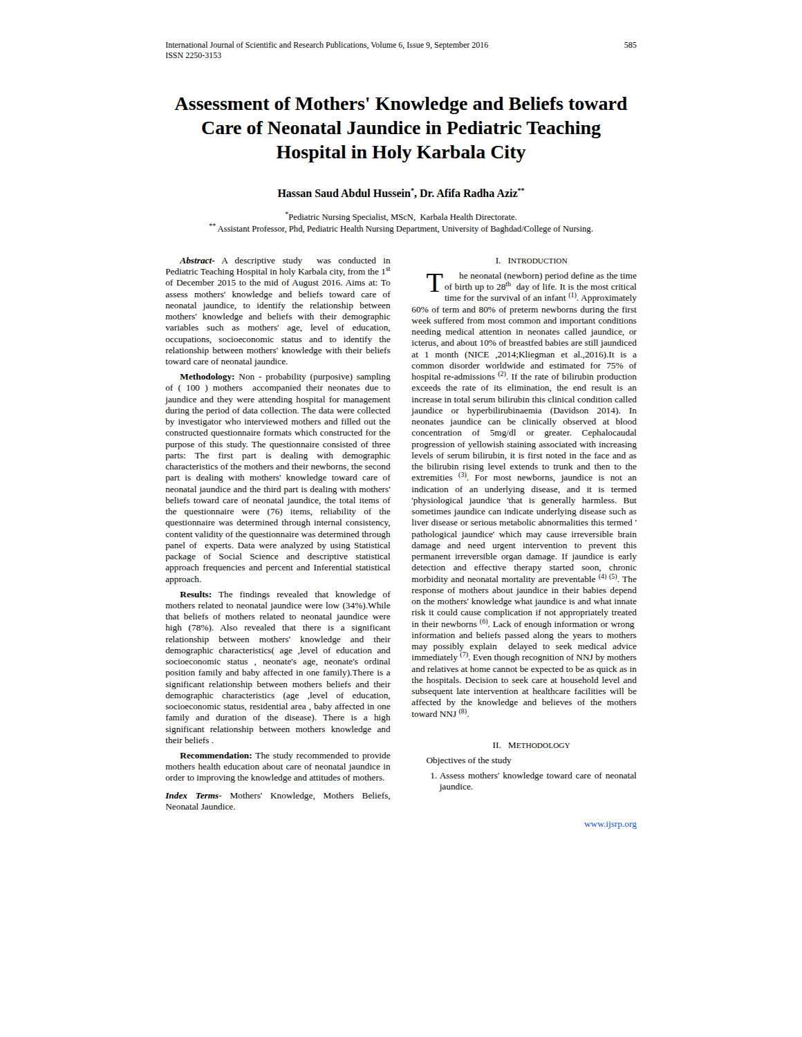International Journal of Scientific and Research Publications, Volume 6, Issue 9, September 2016
ISSN 2250-3153
585
Assessment of Mothers' Knowledge and Beliefs toward Care of Neonatal Jaundice in Pediatric Teaching Hospital in Holy Karbala City
Hassan Saud Abdul Hussein*, Dr. Afifa Radha Aziz**
*Pediatric Nursing Specialist, MScN, Karbala Health Directorate.
** Assistant Professor, Phd, Pediatric Health Nursing Department, University of Baghdad/College of Nursing.
Abstract- A descriptive study was conducted in Pediatric Teaching Hospital in holy Karbala city, from the 1st of December 2015 to the mid of August 2016. Aims at: To assess mothers' knowledge and beliefs toward care of neonatal jaundice, to identify the relationship between mothers' knowledge and beliefs with their demographic variables such as mothers' age, level of education, occupations, socioeconomic status and to identify the relationship between mothers' knowledge with their beliefs toward care of neonatal jaundice.
Methodology: Non - probability (purposive) sampling of ( 100 ) mothers accompanied their neonates due to jaundice and they were attending hospital for management during the period of data collection. The data were collected by investigator who interviewed mothers and filled out the constructed questionnaire formats which constructed for the purpose of this study. The questionnaire consisted of three parts: The first part is dealing with demographic characteristics of the mothers and their newborns, the second part is dealing with mothers' knowledge toward care of neonatal jaundice and the third part is dealing with mothers' beliefs toward care of neonatal jaundice, the total items of the questionnaire were (76) items, reliability of the questionnaire was determined through internal consistency, content validity of the questionnaire was determined through panel of experts. Data were analyzed by using Statistical package of Social Science and descriptive statistical approach frequencies and percent and Inferential statistical approach.
Results: The findings revealed that knowledge of mothers related to neonatal jaundice were low (34%).While that beliefs of mothers related to neonatal jaundice were high (78%). Also revealed that there is a significant relationship between mothers' knowledge and their demographic characteristics( age ,level of education and socioeconomic status , neonate's age, neonate's ordinal position family and baby affected in one family).There is a significant relationship between mothers beliefs and their demographic characteristics (age ,level of education, socioeconomic status, residential area , baby affected in one family and duration of the disease). There is a high significant relationship between mothers knowledge and their beliefs .
Recommendation: The study recommended to provide mothers health education about care of neonatal jaundice in order to improving the knowledge and attitudes of mothers.
Index Terms- Mothers' Knowledge, Mothers Beliefs, Neonatal Jaundice.
I. INTRODUCTION
The neonatal (newborn) period define as the time of birth up to 28th day of life. It is the most critical time for the survival of an infant (1). Approximately 60% of term and 80% of preterm newborns during the first week suffered from most common and important conditions needing medical attention in neonates called jaundice, or icterus, and about 10% of breastfed babies are still jaundiced at 1 month (NICE ,2014;Kliegman et al.,2016).It is a common disorder worldwide and estimated for 75% of hospital re-admissions (2). If the rate of bilirubin production exceeds the rate of its elimination, the end result is an increase in total serum bilirubin this clinical condition called jaundice or hyperbilirubinaemia (Davidson 2014). In neonates jaundice can be clinically observed at blood concentration of 5mg/dl or greater. Cephalocaudal progression of yellowish staining associated with increasing levels of serum bilirubin, it is first noted in the face and as the bilirubin rising level extends to trunk and then to the extremities (3). For most newborns, jaundice is not an indication of an underlying disease, and it is termed 'physiological jaundice 'that is generally harmless. But sometimes jaundice can indicate underlying disease such as liver disease or serious metabolic abnormalities this termed ' pathological jaundice' which may cause irreversible brain damage and need urgent intervention to prevent this permanent irreversible organ damage. If jaundice is early detection and effective therapy started soon, chronic morbidity and neonatal mortality are preventable (4) (5). The response of mothers about jaundice in their babies depend on the mothers' knowledge what jaundice is and what innate risk it could cause complication if not appropriately treated in their newborns (6). Lack of enough information or wrong information and beliefs passed along the years to mothers may possibly explain delayed to seek medical advice immediately (7). Even though recognition of NNJ by mothers and relatives at home cannot be expected to be as quick as in the hospitals. Decision to seek care at household level and subsequent late intervention at healthcare facilities will be affected by the knowledge and believes of the mothers toward NNJ (8).
II. METHODOLOGY
Objectives of the study
Assess mothers' knowledge toward care of neonatal jaundice.
www.ijsrp.org